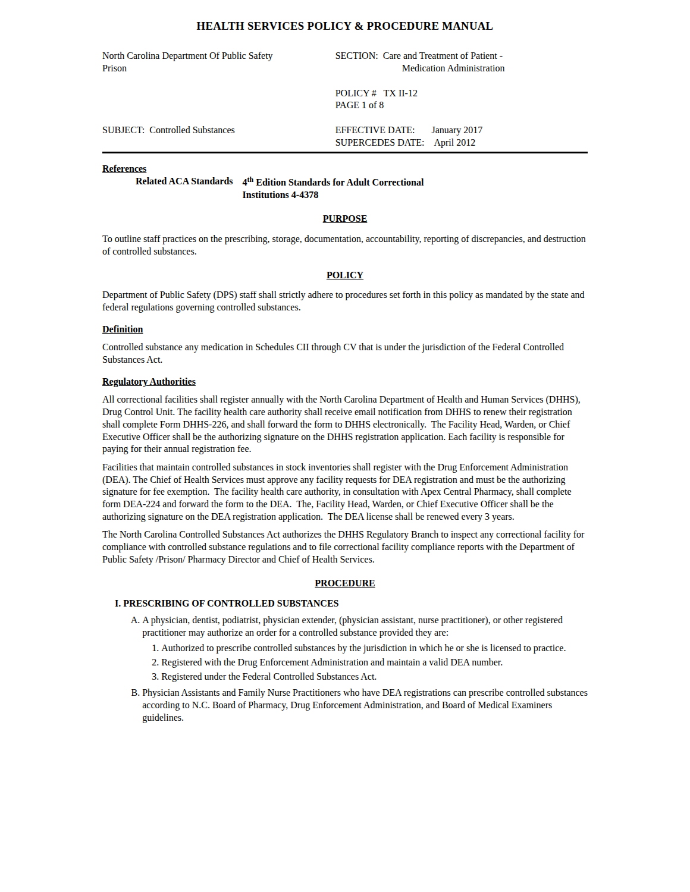HEALTH SERVICES POLICY & PROCEDURE MANUAL
| North Carolina Department Of Public Safety Prison | SECTION: Care and Treatment of Patient - Medication Administration |
| | POLICY # TX II-12 PAGE 1 of 8 |
| SUBJECT: Controlled Substances | EFFECTIVE DATE: January 2017 SUPERCEDES DATE: April 2012 |
References
| Related ACA Standards | 4 th Edition Standards for Adult Correctional Institutions 4-4378 |
PURPOSE
To outline staff practices on the prescribing, storage, documentation, accountability, reporting of discrepancies, and destruction of controlled substances.
POLICY
Department of Public Safety (DPS) staff shall strictly adhere to procedures set forth in this policy as mandated by the state and federal regulations governing controlled substances.
Definition
Controlled substance any medication in Schedules CII through CV that is under the jurisdiction of the Federal Controlled Substances Act.
Regulatory Authorities
All correctional facilities shall register annually with the North Carolina Department of Health and Human Services (DHHS), Drug Control Unit. The facility health care authority shall receive email notification from DHHS to renew their registration shall complete Form DHHS-226, and shall forward the form to DHHS electronically. The Facility Head, Warden, or Chief Executive Officer shall be the authorizing signature on the DHHS registration application. Each facility is responsible for paying for their annual registration fee.
Facilities that maintain controlled substances in stock inventories shall register with the Drug Enforcement Administration (DEA). The Chief of Health Services must approve any facility requests for DEA registration and must be the authorizing signature for fee exemption. The facility health care authority, in consultation with Apex Central Pharmacy, shall complete form DEA-224 and forward the form to the DEA. The, Facility Head, Warden, or Chief Executive Officer shall be the authorizing signature on the DEA registration application. The DEA license shall be renewed every 3 years.
The North Carolina Controlled Substances Act authorizes the DHHS Regulatory Branch to inspect any correctional facility for compliance with controlled substance regulations and to file correctional facility compliance reports with the Department of Public Safety /Prison/ Pharmacy Director and Chief of Health Services.
PROCEDURE
PRESCRIBING OF CONTROLLED SUBSTANCES
A physician, dentist, podiatrist, physician extender, (physician assistant, nurse practitioner), or other registered practitioner may authorize an order for a controlled substance provided they are:
Authorized to prescribe controlled substances by the jurisdiction in which he or she is licensed to practice.
Registered with the Drug Enforcement Administration and maintain a valid DEA number.
Registered under the Federal Controlled Substances Act.
Physician Assistants and Family Nurse Practitioners who have DEA registrations can prescribe controlled substances according to N.C. Board of Pharmacy, Drug Enforcement Administration, and Board of Medical Examiners guidelines.